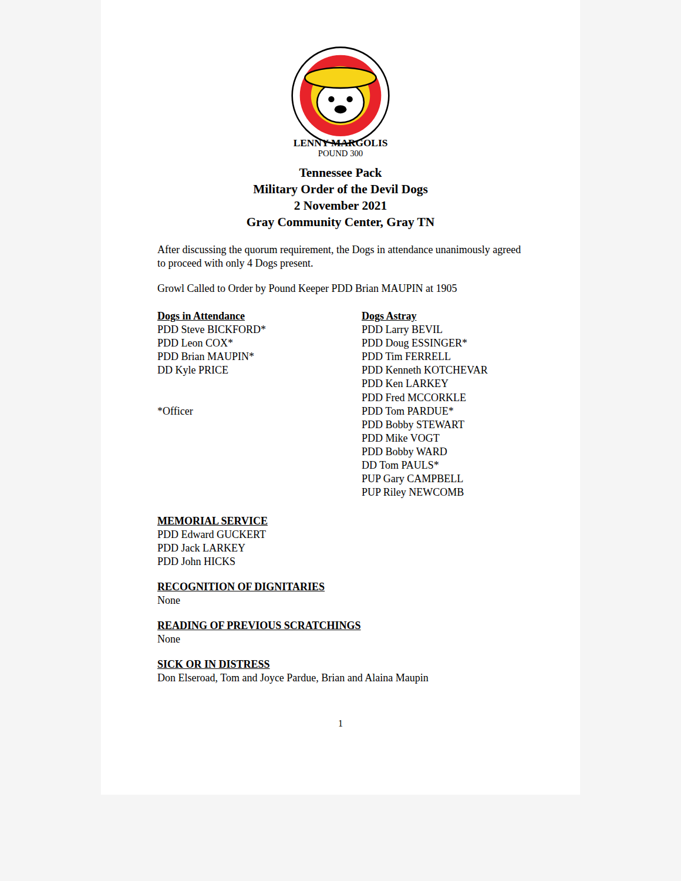Tennessee Pack Military Order of the Devil Dogs 2 November 2021 Gray Community Center, Gray TN
After discussing the quorum requirement, the Dogs in attendance unanimously agreed to proceed with only 4 Dogs present.
Growl Called to Order by Pound Keeper PDD Brian MAUPIN at 1905
| Dogs in Attendance PDD Steve BICKFORD* PDD Leon COX* PDD Brian MAUPIN* DD Kyle PRICE *Officer | Dogs Astray PDD Larry BEVIL PDD Doug ESSINGER* PDD Tim FERRELL PDD Kenneth KOTCHEVAR PDD Ken LARKEY PDD Fred MCCORKLE PDD Tom PARDUE* PDD Bobby STEWART PDD Mike VOGT PDD Bobby WARD DD Tom PAULS* PUP Gary CAMPBELL PUP Riley NEWCOMB |
Memorial Service
PDD Edward GUCKERT
PDD Jack LARKEY
PDD John HICKS
Recognition of Dignitaries
None
Reading of Previous Scratchings
None
Sick or in Distress
Don Elseroad, Tom and Joyce Pardue, Brian and Alaina Maupin
1